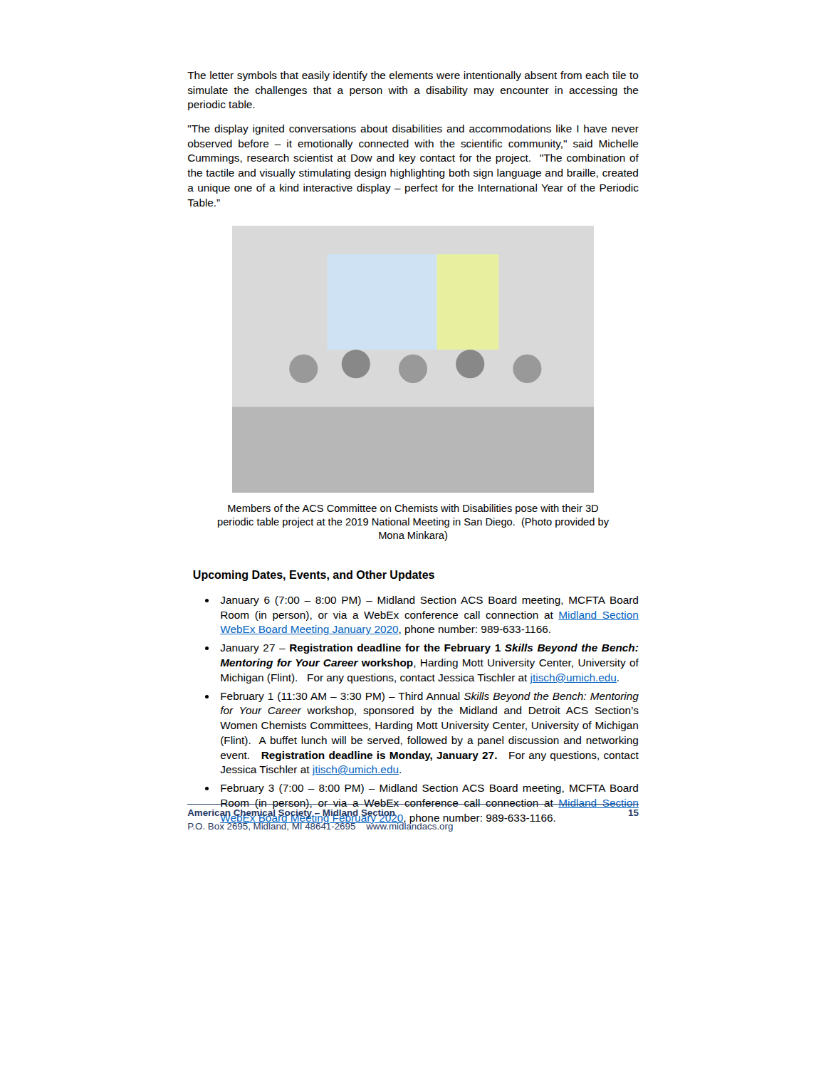The letter symbols that easily identify the elements were intentionally absent from each tile to simulate the challenges that a person with a disability may encounter in accessing the periodic table.
"The display ignited conversations about disabilities and accommodations like I have never observed before – it emotionally connected with the scientific community," said Michelle Cummings, research scientist at Dow and key contact for the project. "The combination of the tactile and visually stimulating design highlighting both sign language and braille, created a unique one of a kind interactive display – perfect for the International Year of the Periodic Table.”
Members of the ACS Committee on Chemists with Disabilities pose with their 3D periodic table project at the 2019 National Meeting in San Diego. (Photo provided by Mona Minkara)
Upcoming Dates, Events, and Other Updates
January 6 (7:00 – 8:00 PM) – Midland Section ACS Board meeting, MCFTA Board Room (in person), or via a WebEx conference call connection at Midland Section WebEx Board Meeting January 2020, phone number: 989-633-1166.
January 27 – Registration deadline for the February 1 Skills Beyond the Bench: Mentoring for Your Career workshop, Harding Mott University Center, University of Michigan (Flint). For any questions, contact Jessica Tischler at jtisch@umich.edu.
February 1 (11:30 AM – 3:30 PM) – Third Annual Skills Beyond the Bench: Mentoring for Your Career workshop, sponsored by the Midland and Detroit ACS Section’s Women Chemists Committees, Harding Mott University Center, University of Michigan (Flint). A buffet lunch will be served, followed by a panel discussion and networking event. Registration deadline is Monday, January 27. For any questions, contact Jessica Tischler at jtisch@umich.edu.
February 3 (7:00 – 8:00 PM) – Midland Section ACS Board meeting, MCFTA Board Room (in person), or via a WebEx conference call connection at Midland Section WebEx Board Meeting February 2020, phone number: 989-633-1166.
American Chemical Society – Midland Section
15
P.O. Box 2695, Midland, MI 48641-2695 www.midlandacs.org